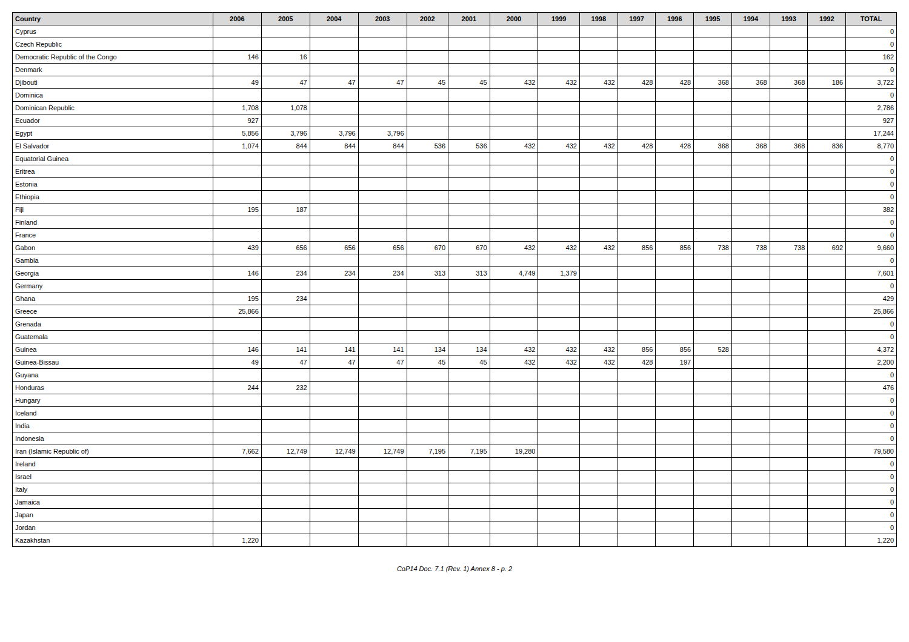| Country | 2006 | 2005 | 2004 | 2003 | 2002 | 2001 | 2000 | 1999 | 1998 | 1997 | 1996 | 1995 | 1994 | 1993 | 1992 | TOTAL |
| --- | --- | --- | --- | --- | --- | --- | --- | --- | --- | --- | --- | --- | --- | --- | --- | --- |
| Cyprus | | | | | | | | | | | | | | | | 0 |
| Czech Republic | | | | | | | | | | | | | | | | 0 |
| Democratic Republic of the Congo | 146 | 16 | | | | | | | | | | | | | | 162 |
| Denmark | | | | | | | | | | | | | | | | 0 |
| Djibouti | 49 | 47 | 47 | 47 | 45 | 45 | 432 | 432 | 432 | 428 | 428 | 368 | 368 | 368 | 186 | 3,722 |
| Dominica | | | | | | | | | | | | | | | | 0 |
| Dominican Republic | 1,708 | 1,078 | | | | | | | | | | | | | | 2,786 |
| Ecuador | 927 | | | | | | | | | | | | | | | 927 |
| Egypt | 5,856 | 3,796 | 3,796 | 3,796 | | | | | | | | | | | | 17,244 |
| El Salvador | 1,074 | 844 | 844 | 844 | 536 | 536 | 432 | 432 | 432 | 428 | 428 | 368 | 368 | 368 | 836 | 8,770 |
| Equatorial Guinea | | | | | | | | | | | | | | | | 0 |
| Eritrea | | | | | | | | | | | | | | | | 0 |
| Estonia | | | | | | | | | | | | | | | | 0 |
| Ethiopia | | | | | | | | | | | | | | | | 0 |
| Fiji | 195 | 187 | | | | | | | | | | | | | | 382 |
| Finland | | | | | | | | | | | | | | | | 0 |
| France | | | | | | | | | | | | | | | | 0 |
| Gabon | 439 | 656 | 656 | 656 | 670 | 670 | 432 | 432 | 432 | 856 | 856 | 738 | 738 | 738 | 692 | 9,660 |
| Gambia | | | | | | | | | | | | | | | | 0 |
| Georgia | 146 | 234 | 234 | 234 | 313 | 313 | 4,749 | 1,379 | | | | | | | | 7,601 |
| Germany | | | | | | | | | | | | | | | | 0 |
| Ghana | 195 | 234 | | | | | | | | | | | | | | 429 |
| Greece | 25,866 | | | | | | | | | | | | | | | 25,866 |
| Grenada | | | | | | | | | | | | | | | | 0 |
| Guatemala | | | | | | | | | | | | | | | | 0 |
| Guinea | 146 | 141 | 141 | 141 | 134 | 134 | 432 | 432 | 432 | 856 | 856 | 528 | | | | 4,372 |
| Guinea-Bissau | 49 | 47 | 47 | 47 | 45 | 45 | 432 | 432 | 432 | 428 | 197 | | | | | 2,200 |
| Guyana | | | | | | | | | | | | | | | | 0 |
| Honduras | 244 | 232 | | | | | | | | | | | | | | 476 |
| Hungary | | | | | | | | | | | | | | | | 0 |
| Iceland | | | | | | | | | | | | | | | | 0 |
| India | | | | | | | | | | | | | | | | 0 |
| Indonesia | | | | | | | | | | | | | | | | 0 |
| Iran (Islamic Republic of) | 7,662 | 12,749 | 12,749 | 12,749 | 7,195 | 7,195 | 19,280 | | | | | | | | | 79,580 |
| Ireland | | | | | | | | | | | | | | | | 0 |
| Israel | | | | | | | | | | | | | | | | 0 |
| Italy | | | | | | | | | | | | | | | | 0 |
| Jamaica | | | | | | | | | | | | | | | | 0 |
| Japan | | | | | | | | | | | | | | | | 0 |
| Jordan | | | | | | | | | | | | | | | | 0 |
| Kazakhstan | 1,220 | | | | | | | | | | | | | | | 1,220 |
CoP14 Doc. 7.1 (Rev. 1) Annex 8 - p. 2